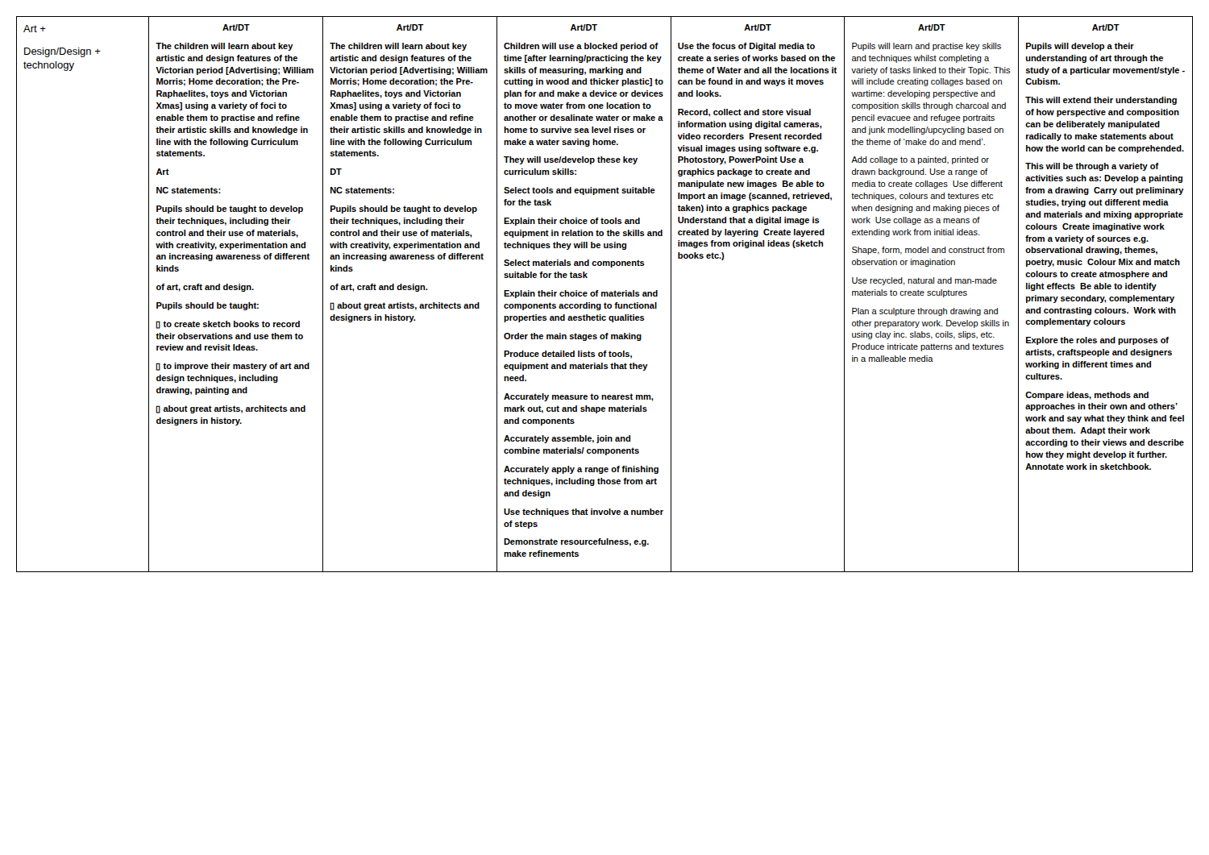| Art + Design/Design + technology | Art/DT The children will learn about key artistic and design features of the Victorian period [Advertising; William Morris; Home decoration; the Pre-Raphaelites, toys and Victorian Xmas] using a variety of foci to enable them to practise and refine their artistic skills and knowledge in line with the following Curriculum statements. Art NC statements: Pupils should be taught to develop their techniques, including their control and their use of materials, with creativity, experimentation and an increasing awareness of different kinds of art, craft and design. Pupils should be taught: ▯ to create sketch books to record their observations and use them to review and revisit Ideas. ▯ to improve their mastery of art and design techniques, including drawing, painting and ▯ about great artists, architects and designers in history. | Art/DT The children will learn about key artistic and design features of the Victorian period [Advertising; William Morris; Home decoration; the Pre-Raphaelites, toys and Victorian Xmas] using a variety of foci to enable them to practise and refine their artistic skills and knowledge in line with the following Curriculum statements. DT NC statements: Pupils should be taught to develop their techniques, including their control and their use of materials, with creativity, experimentation and an increasing awareness of different kinds of art, craft and design. ▯ about great artists, architects and designers in history. | Art/DT Children will use a blocked period of time [after learning/practicing the key skills of measuring, marking and cutting in wood and thicker plastic] to plan for and make a device or devices to move water from one location to another or desalinate water or make a home to survive sea level rises or make a water saving home. They will use/develop these key curriculum skills: Select tools and equipment suitable for the task Explain their choice of tools and equipment in relation to the skills and techniques they will be using Select materials and components suitable for the task Explain their choice of materials and components according to functional properties and aesthetic qualities Order the main stages of making Produce detailed lists of tools, equipment and materials that they need. Accurately measure to nearest mm, mark out, cut and shape materials and components Accurately assemble, join and combine materials/ components Accurately apply a range of finishing techniques, including those from art and design Use techniques that involve a number of steps Demonstrate resourcefulness, e.g. make refinements | Art/DT Use the focus of Digital media to create a series of works based on the theme of Water and all the locations it can be found in and ways it moves and looks. Record, collect and store visual information using digital cameras, video recorders Present recorded visual images using software e.g. Photostory, PowerPoint Use a graphics package to create and manipulate new images Be able to Import an image (scanned, retrieved, taken) into a graphics package Understand that a digital image is created by layering Create layered images from original ideas (sketch books etc.) | Art/DT Pupils will learn and practise key skills and techniques whilst completing a variety of tasks linked to their Topic. This will include creating collages based on wartime: developing perspective and composition skills through charcoal and pencil evacuee and refugee portraits and junk modelling/upcycling based on the theme of ‘make do and mend’. Add collage to a painted, printed or drawn background. Use a range of media to create collages Use different techniques, colours and textures etc when designing and making pieces of work Use collage as a means of extending work from initial ideas. Shape, form, model and construct from observation or imagination Use recycled, natural and man-made materials to create sculptures Plan a sculpture through drawing and other preparatory work. Develop skills in using clay inc. slabs, coils, slips, etc. Produce intricate patterns and textures in a malleable media | Art/DT Pupils will develop a their understanding of art through the study of a particular movement/style - Cubism. This will extend their understanding of how perspective and composition can be deliberately manipulated radically to make statements about how the world can be comprehended. This will be through a variety of activities such as: Develop a painting from a drawing Carry out preliminary studies, trying out different media and materials and mixing appropriate colours Create imaginative work from a variety of sources e.g. observational drawing, themes, poetry, music Colour Mix and match colours to create atmosphere and light effects Be able to identify primary secondary, complementary and contrasting colours. Work with complementary colours Explore the roles and purposes of artists, craftspeople and designers working in different times and cultures. Compare ideas, methods and approaches in their own and others’ work and say what they think and feel about them. Adapt their work according to their views and describe how they might develop it further. Annotate work in sketchbook. |